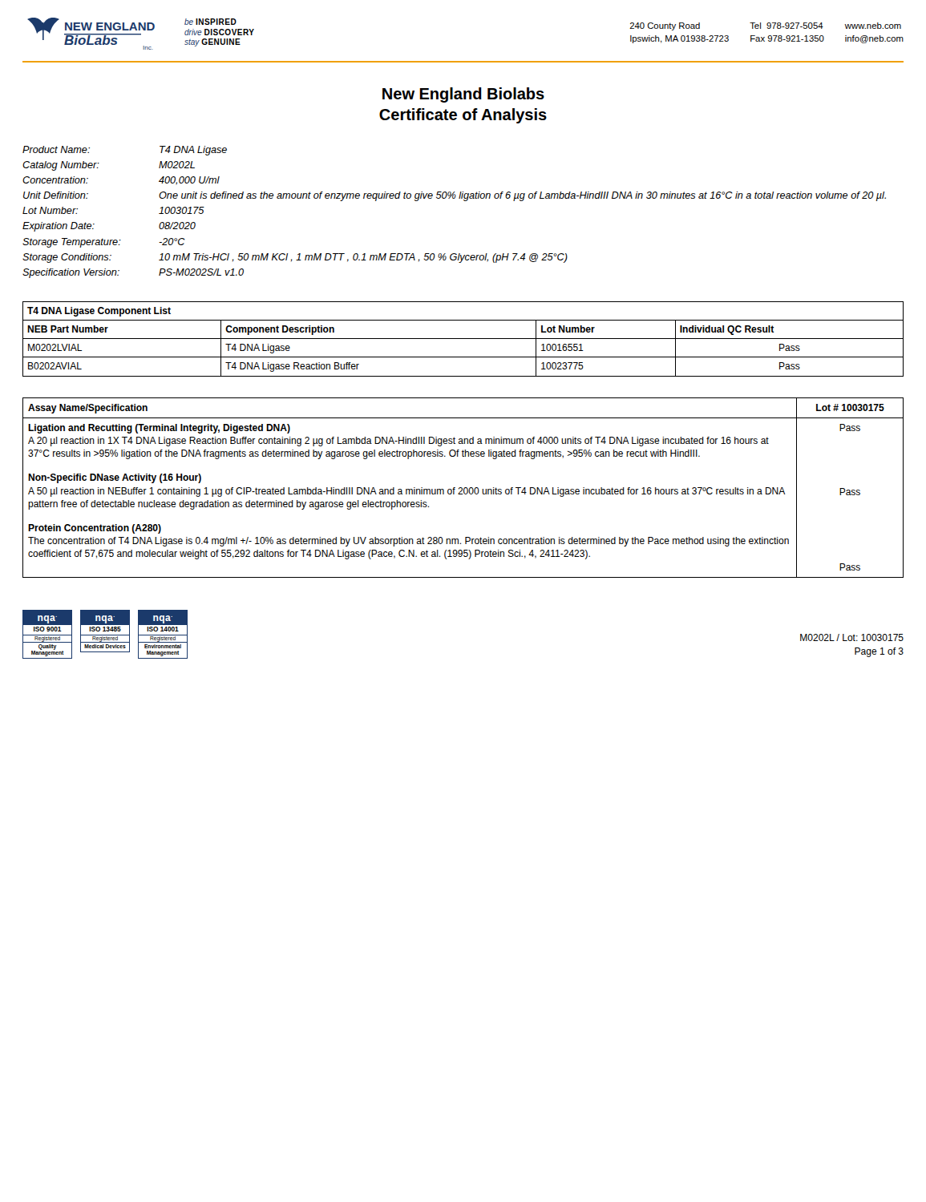NEW ENGLAND BioLabs Inc.
be INSPIRED
drive DISCOVERY
stay GENUINE
240 County Road
Ipswich, MA 01938-2723
Tel 978-927-5054
Fax 978-921-1350
www.neb.com
info@neb.com
New England Biolabs Certificate of Analysis
| Product Name: | T4 DNA Ligase |
| Catalog Number: | M0202L |
| Concentration: | 400,000 U/ml |
| Unit Definition: | One unit is defined as the amount of enzyme required to give 50% ligation of 6 µg of Lambda-HindIII DNA in 30 minutes at 16°C in a total reaction volume of 20 µl. |
| Lot Number: | 10030175 |
| Expiration Date: | 08/2020 |
| Storage Temperature: | -20°C |
| Storage Conditions: | 10 mM Tris-HCl , 50 mM KCl , 1 mM DTT , 0.1 mM EDTA , 50 % Glycerol, (pH 7.4 @ 25°C) |
| Specification Version: | PS-M0202S/L v1.0 |
| T4 DNA Ligase Component List |
| NEB Part Number | Component Description | Lot Number | Individual QC Result |
| M0202LVIAL | T4 DNA Ligase | 10016551 | Pass |
| B0202AVIAL | T4 DNA Ligase Reaction Buffer | 10023775 | Pass |
| Assay Name/Specification | Lot # 10030175 |
| --- | --- |
| Ligation and Recutting (Terminal Integrity, Digested DNA) A 20 µl reaction in 1X T4 DNA Ligase Reaction Buffer containing 2 µg of Lambda DNA-HindIII Digest and a minimum of 4000 units of T4 DNA Ligase incubated for 16 hours at 37°C results in >95% ligation of the DNA fragments as determined by agarose gel electrophoresis. Of these ligated fragments, >95% can be recut with HindIII. Non-Specific DNase Activity (16 Hour) A 50 µl reaction in NEBuffer 1 containing 1 µg of CIP-treated Lambda-HindIII DNA and a minimum of 2000 units of T4 DNA Ligase incubated for 16 hours at 37ºC results in a DNA pattern free of detectable nuclease degradation as determined by agarose gel electrophoresis. Protein Concentration (A280) The concentration of T4 DNA Ligase is 0.4 mg/ml +/- 10% as determined by UV absorption at 280 nm. Protein concentration is determined by the Pace method using the extinction coefficient of 57,675 and molecular weight of 55,292 daltons for T4 DNA Ligase (Pace, C.N. et al. (1995) Protein Sci., 4, 2411-2423). | Pass Pass Pass |
nqa.
ISO 9001
Registered
Quality
Management
nqa.
ISO 13485
Registered
Medical Devices
nqa.
ISO 14001
Registered
Environmental
Management
M0202L / Lot: 10030175
Page 1 of 3